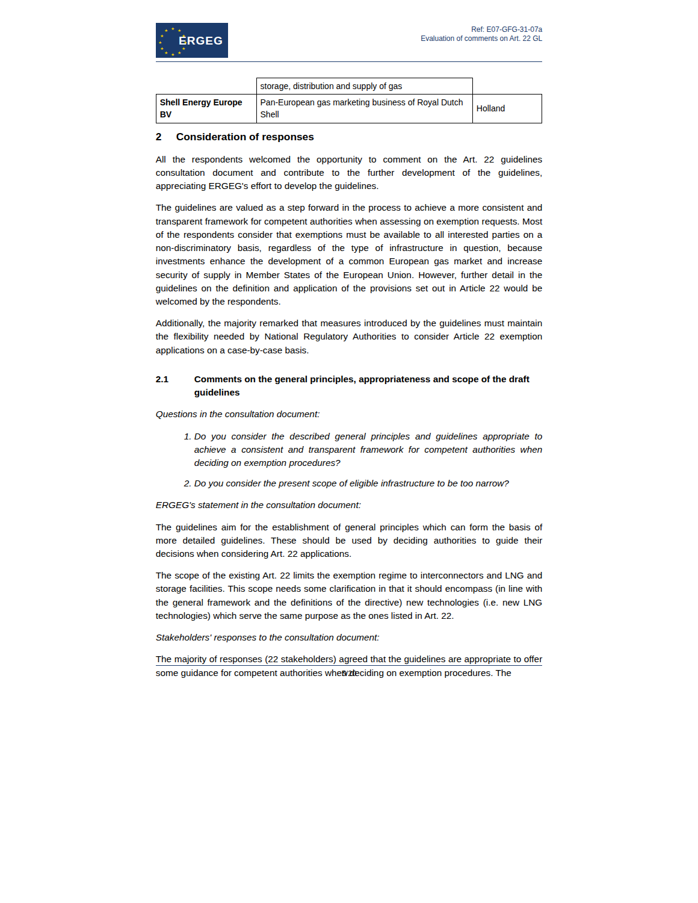★ ★ ★ ★ ★ ★ ★ ★ ★ ★ ★ ★
ERGEG
Ref: E07-GFG-31-07a
Evaluation of comments on Art. 22 GL
| | storage, distribution and supply of gas | |
| Shell Energy Europe BV | Pan-European gas marketing business of Royal Dutch Shell | Holland |
2 Consideration of responses
All the respondents welcomed the opportunity to comment on the Art. 22 guidelines consultation document and contribute to the further development of the guidelines, appreciating ERGEG's effort to develop the guidelines.
The guidelines are valued as a step forward in the process to achieve a more consistent and transparent framework for competent authorities when assessing on exemption requests. Most of the respondents consider that exemptions must be available to all interested parties on a non-discriminatory basis, regardless of the type of infrastructure in question, because investments enhance the development of a common European gas market and increase security of supply in Member States of the European Union. However, further detail in the guidelines on the definition and application of the provisions set out in Article 22 would be welcomed by the respondents.
Additionally, the majority remarked that measures introduced by the guidelines must maintain the flexibility needed by National Regulatory Authorities to consider Article 22 exemption applications on a case-by-case basis.
2.1 Comments on the general principles, appropriateness and scope of the draft guidelines
Questions in the consultation document:
Do you consider the described general principles and guidelines appropriate to achieve a consistent and transparent framework for competent authorities when deciding on exemption procedures?
Do you consider the present scope of eligible infrastructure to be too narrow?
ERGEG's statement in the consultation document:
The guidelines aim for the establishment of general principles which can form the basis of more detailed guidelines. These should be used by deciding authorities to guide their decisions when considering Art. 22 applications.
The scope of the existing Art. 22 limits the exemption regime to interconnectors and LNG and storage facilities. This scope needs some clarification in that it should encompass (in line with the general framework and the definitions of the directive) new technologies (i.e. new LNG technologies) which serve the same purpose as the ones listed in Art. 22.
Stakeholders' responses to the consultation document:
The majority of responses (22 stakeholders) agreed that the guidelines are appropriate to offer some guidance for competent authorities when deciding on exemption procedures. The
5/20